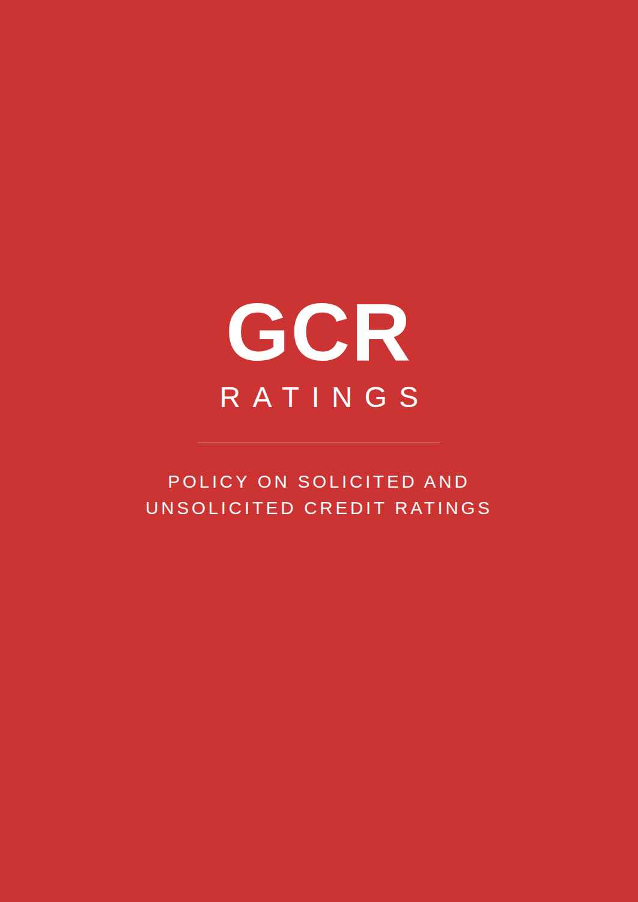GCR
Ratings
Policy on Solicited and Unsolicited Credit Ratings